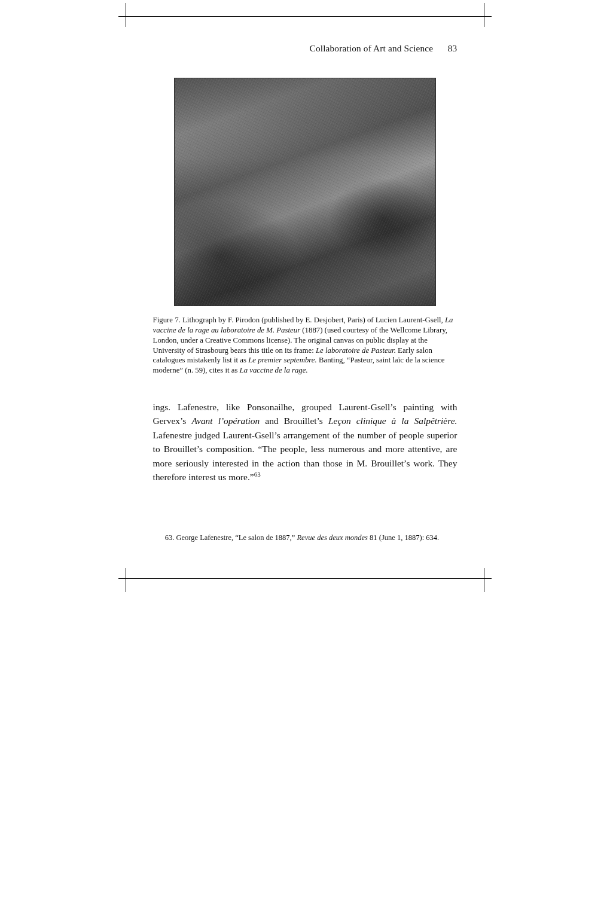Collaboration of Art and Science83
Figure 7. Lithograph by F. Pirodon (published by E. Desjobert, Paris) of Lucien Laurent-Gsell, La vaccine de la rage au laboratoire de M. Pasteur (1887) (used courtesy of the Wellcome Library, London, under a Creative Commons license). The original canvas on public display at the University of Strasbourg bears this title on its frame: Le laboratoire de Pasteur. Early salon catalogues mistakenly list it as Le premier septembre. Banting, “Pasteur, saint laïc de la science moderne” (n. 59), cites it as La vaccine de la rage.
ings. Lafenestre, like Ponsonailhe, grouped Laurent-Gsell’s painting with Gervex’s Avant l’opération and Brouillet’s Leçon clinique à la Salpêtrière. Lafenestre judged Laurent-Gsell’s arrangement of the number of people superior to Brouillet’s composition. “The people, less numerous and more attentive, are more seriously interested in the action than those in M. Brouillet’s work. They therefore interest us more.”63
63. George Lafenestre, “Le salon de 1887,” Revue des deux mondes 81 (June 1, 1887): 634.